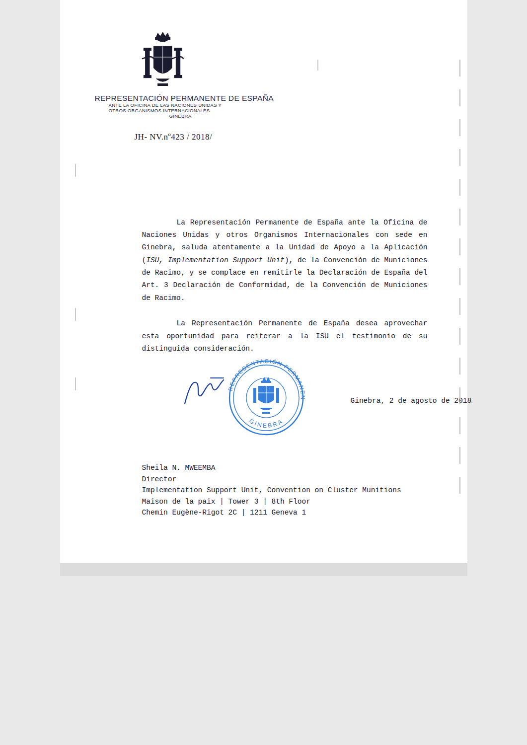REPRESENTACIÓN PERMANENTE DE ESPAÑA
ANTE LA OFICINA DE LAS NACIONES UNIDAS Y
OTROS ORGANISMOS INTERNACIONALES
GINEBRA
JH- NV.nº423 / 2018/
La Representación Permanente de España ante la Oficina de Naciones Unidas y otros Organismos Internacionales con sede en Ginebra, saluda atentamente a la Unidad de Apoyo a la Aplicación (ISU, Implementation Support Unit), de la Convención de Municiones de Racimo, y se complace en remitirle la Declaración de España del Art. 3 Declaración de Conformidad, de la Convención de Municiones de Racimo.
La Representación Permanente de España desea aprovechar esta oportunidad para reiterar a la ISU el testimonio de su distinguida consideración.
Ginebra, 2 de agosto de 2018
REPRESENTACIÓN PERMANENTE DE ESPAÑA GINEBRA
Sheila N. MWEEMBA
Director
Implementation Support Unit, Convention on Cluster Munitions
Maison de la paix | Tower 3 | 8th Floor
Chemin Eugène-Rigot 2C | 1211 Geneva 1